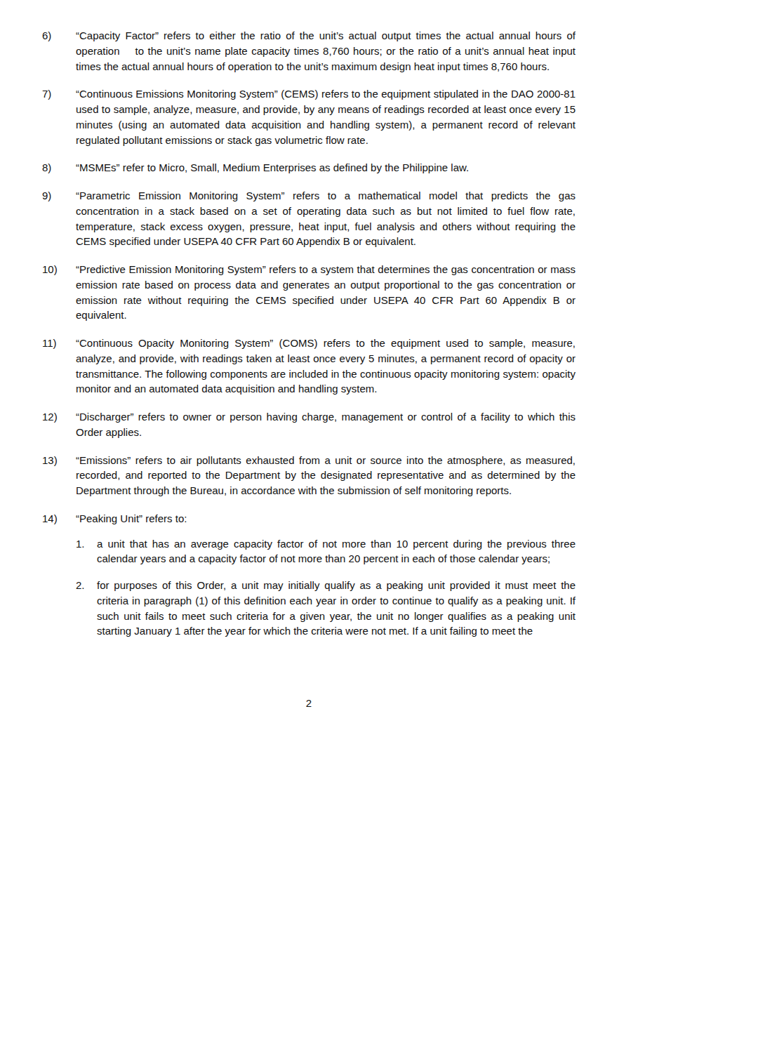6)“Capacity Factor” refers to either the ratio of the unit’s actual output times the actual annual hours of operation to the unit’s name plate capacity times 8,760 hours; or the ratio of a unit’s annual heat input times the actual annual hours of operation to the unit’s maximum design heat input times 8,760 hours.
7)“Continuous Emissions Monitoring System” (CEMS) refers to the equipment stipulated in the DAO 2000-81 used to sample, analyze, measure, and provide, by any means of readings recorded at least once every 15 minutes (using an automated data acquisition and handling system), a permanent record of relevant regulated pollutant emissions or stack gas volumetric flow rate.
8)“MSMEs” refer to Micro, Small, Medium Enterprises as defined by the Philippine law.
9)“Parametric Emission Monitoring System” refers to a mathematical model that predicts the gas concentration in a stack based on a set of operating data such as but not limited to fuel flow rate, temperature, stack excess oxygen, pressure, heat input, fuel analysis and others without requiring the CEMS specified under USEPA 40 CFR Part 60 Appendix B or equivalent.
10)“Predictive Emission Monitoring System” refers to a system that determines the gas concentration or mass emission rate based on process data and generates an output proportional to the gas concentration or emission rate without requiring the CEMS specified under USEPA 40 CFR Part 60 Appendix B or equivalent.
11)“Continuous Opacity Monitoring System” (COMS) refers to the equipment used to sample, measure, analyze, and provide, with readings taken at least once every 5 minutes, a permanent record of opacity or transmittance. The following components are included in the continuous opacity monitoring system: opacity monitor and an automated data acquisition and handling system.
12)“Discharger” refers to owner or person having charge, management or control of a facility to which this Order applies.
13)“Emissions” refers to air pollutants exhausted from a unit or source into the atmosphere, as measured, recorded, and reported to the Department by the designated representative and as determined by the Department through the Bureau, in accordance with the submission of self monitoring reports.
14)“Peaking Unit” refers to:
1. a unit that has an average capacity factor of not more than 10 percent during the previous three calendar years and a capacity factor of not more than 20 percent in each of those calendar years;
2. for purposes of this Order, a unit may initially qualify as a peaking unit provided it must meet the criteria in paragraph (1) of this definition each year in order to continue to qualify as a peaking unit. If such unit fails to meet such criteria for a given year, the unit no longer qualifies as a peaking unit starting January 1 after the year for which the criteria were not met. If a unit failing to meet the
 
2